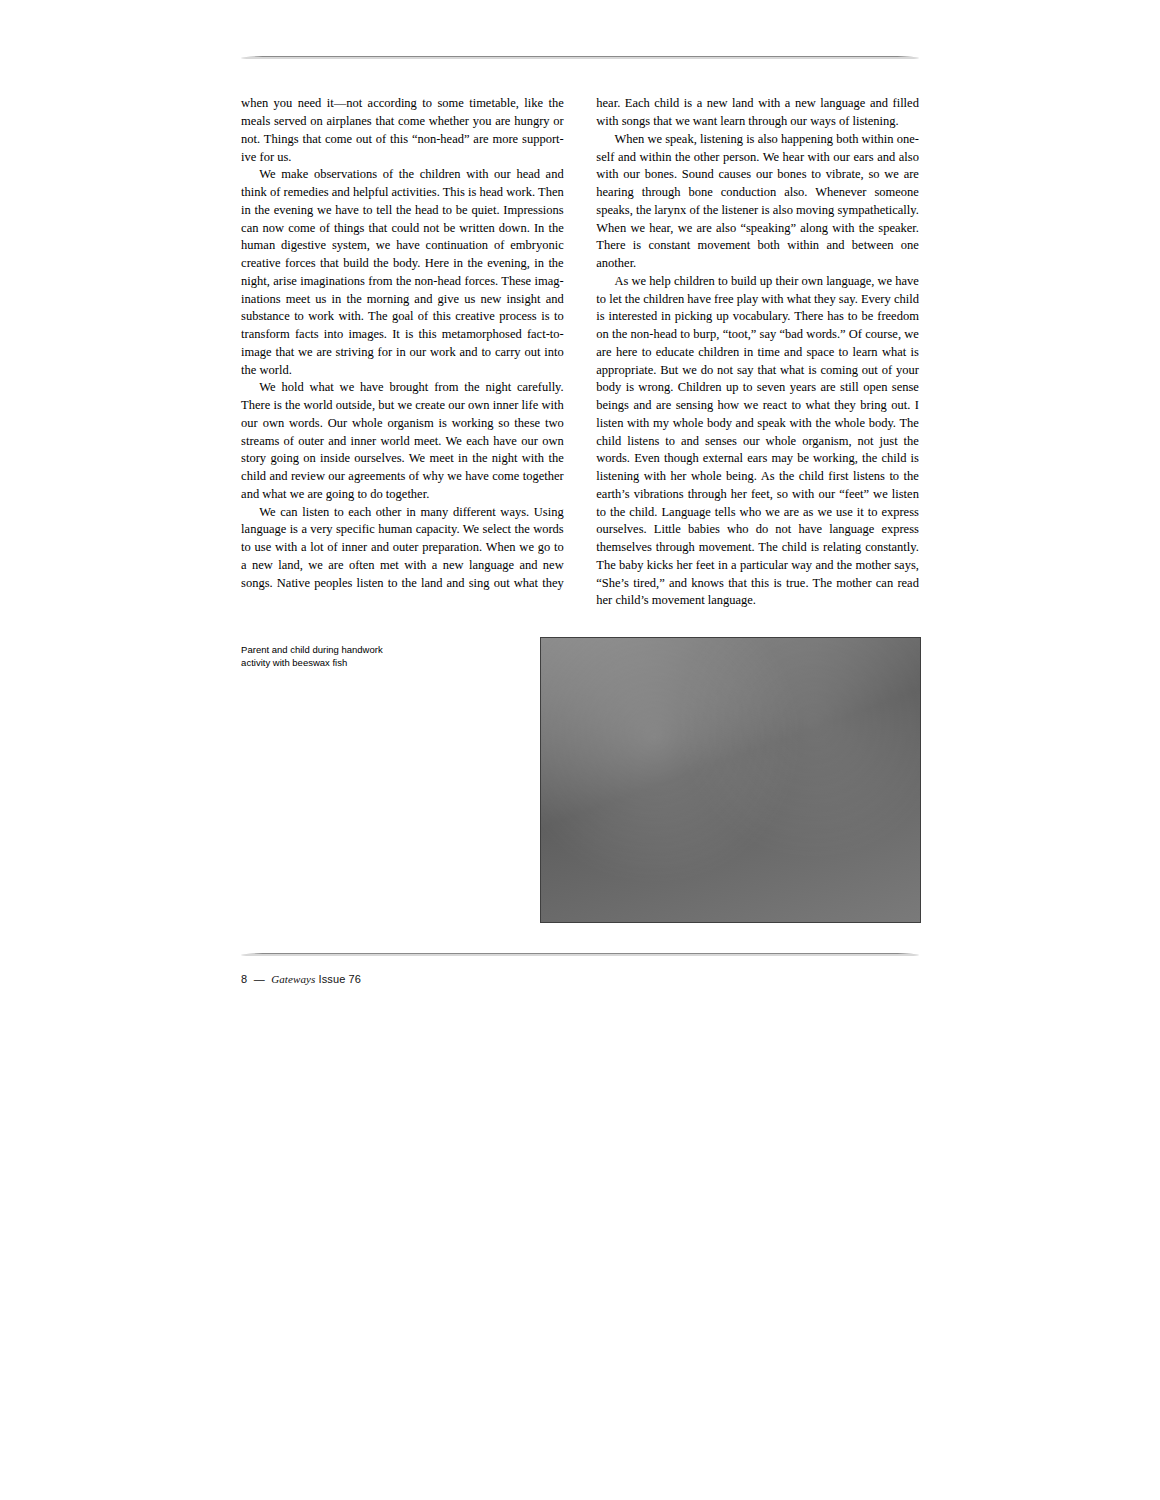when you need it—not according to some timetable, like the meals served on airplanes that come whether you are hungry or not. Things that come out of this “non-head” are more supportive for us.
We make observations of the children with our head and think of remedies and helpful activities. This is head work. Then in the evening we have to tell the head to be quiet. Impressions can now come of things that could not be written down. In the human digestive system, we have continuation of embryonic creative forces that build the body. Here in the evening, in the night, arise imaginations from the non-head forces. These imaginations meet us in the morning and give us new insight and substance to work with. The goal of this creative process is to transform facts into images. It is this metamorphosed fact-to-image that we are striving for in our work and to carry out into the world.
We hold what we have brought from the night carefully. There is the world outside, but we create our own inner life with our own words. Our whole organism is working so these two streams of outer and inner world meet. We each have our own story going on inside ourselves. We meet in the night with the child and review our agreements of why we have come together and what we are going to do together.
We can listen to each other in many different ways. Using language is a very specific human capacity. We select the words to use with a lot of inner and outer preparation. When we go to a new land, we are often met with a new language and new songs. Native peoples listen to the land and sing out what they hear. Each child is a new land with a new language and filled with songs that we want learn through our ways of listening.
When we speak, listening is also happening both within oneself and within the other person. We hear with our ears and also with our bones. Sound causes our bones to vibrate, so we are hearing through bone conduction also. Whenever someone speaks, the larynx of the listener is also moving sympathetically. When we hear, we are also “speaking” along with the speaker. There is constant movement both within and between one another.
As we help children to build up their own language, we have to let the children have free play with what they say. Every child is interested in picking up vocabulary. There has to be freedom on the non-head to burp, “toot,” say “bad words.” Of course, we are here to educate children in time and space to learn what is appropriate. But we do not say that what is coming out of your body is wrong. Children up to seven years are still open sense beings and are sensing how we react to what they bring out. I listen with my whole body and speak with the whole body. The child listens to and senses our whole organism, not just the words. Even though external ears may be working, the child is listening with her whole being. As the child first listens to the earth’s vibrations through her feet, so with our “feet” we listen to the child. Language tells who we are as we use it to express ourselves. Little babies who do not have language express themselves through movement. The child is relating constantly. The baby kicks her feet in a particular way and the mother says, “She’s tired,” and knows that this is true. The mother can read her child’s movement language.
Parent and child during handwork
activity with beeswax fish
8 — Gateways Issue 76